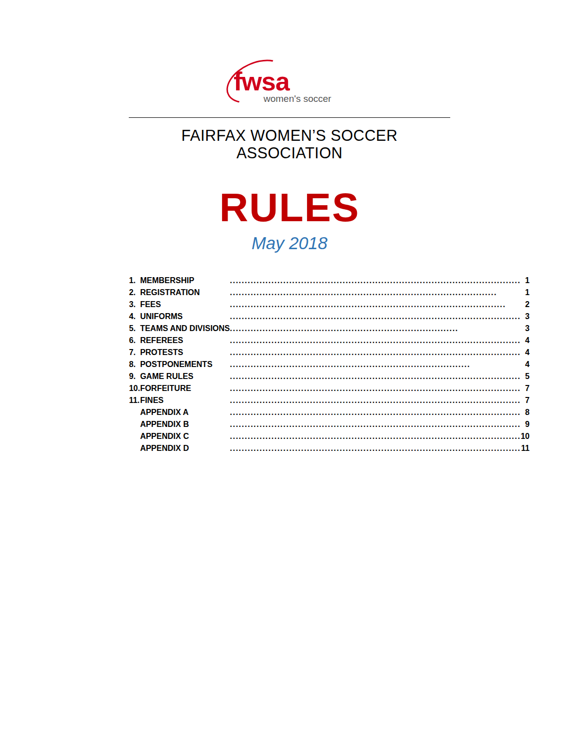fwsa women's soccer
FAIRFAX WOMEN’S SOCCER ASSOCIATION
RULES
May 2018
| 1. | MEMBERSHIP | .................................................................................................. | 1 |
| 2. | REGISTRATION | .......................................................................................... | 1 |
| 3. | FEES | ............................................................................................. | 2 |
| 4. | UNIFORMS | .................................................................................................. | 3 |
| 5. | TEAMS AND DIVISIONS | ............................................................................. | 3 |
| 6. | REFEREES | .................................................................................................. | 4 |
| 7. | PROTESTS | .................................................................................................. | 4 |
| 8. | POSTPONEMENTS | ................................................................................. | 4 |
| 9. | GAME RULES | .................................................................................................. | 5 |
| 10. | FORFEITURE | .................................................................................................. | 7 |
| 11. | FINES | .................................................................................................. | 7 |
| | APPENDIX A | .................................................................................................. | 8 |
| | APPENDIX B | .................................................................................................. | 9 |
| | APPENDIX C | .................................................................................................. | 10 |
| | APPENDIX D | .................................................................................................. | 11 |